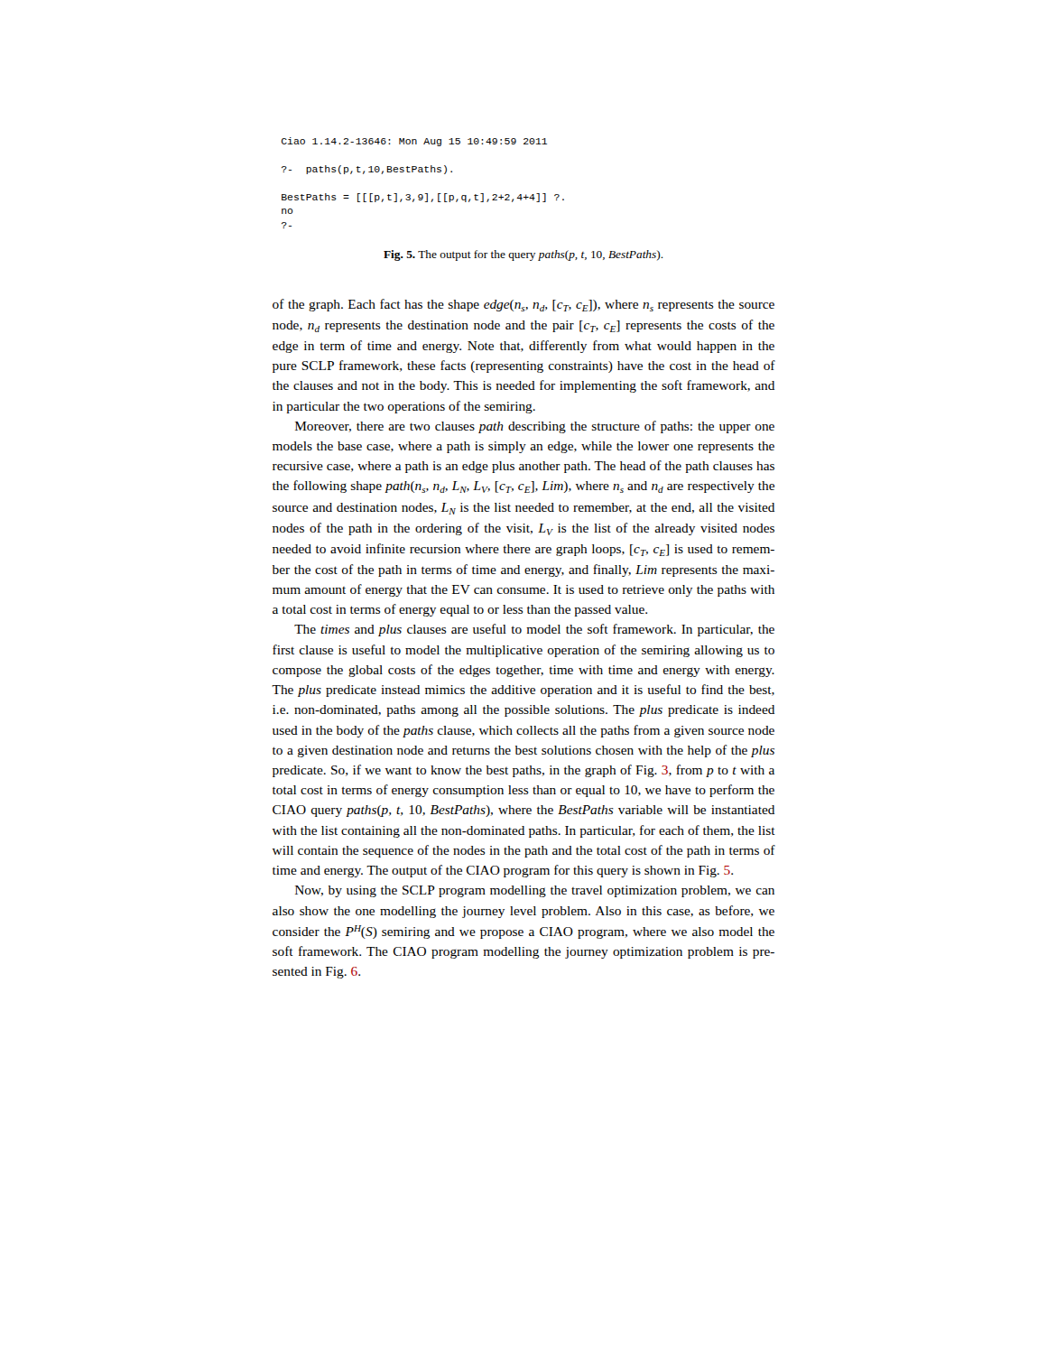Ciao 1.14.2-13646: Mon Aug 15 10:49:59 2011

?-  paths(p,t,10,BestPaths).

BestPaths = [[[p,t],3,9],[[p,q,t],2+2,4+4]] ?.
no
?-
Fig. 5. The output for the query paths(p, t, 10, BestPaths).
of the graph. Each fact has the shape edge(ns, nd, [cT, cE]), where ns represents the source node, nd represents the destination node and the pair [cT, cE] represents the costs of the edge in term of time and energy. Note that, differently from what would happen in the pure SCLP framework, these facts (representing constraints) have the cost in the head of the clauses and not in the body. This is needed for implementing the soft framework, and in particular the two operations of the semiring.
Moreover, there are two clauses path describing the structure of paths: the upper one models the base case, where a path is simply an edge, while the lower one represents the recursive case, where a path is an edge plus another path. The head of the path clauses has the following shape path(ns, nd, LN, LV, [cT, cE], Lim), where ns and nd are respectively the source and destination nodes, LN is the list needed to remember, at the end, all the visited nodes of the path in the ordering of the visit, LV is the list of the already visited nodes needed to avoid infinite recursion where there are graph loops, [cT, cE] is used to remember the cost of the path in terms of time and energy, and finally, Lim represents the maximum amount of energy that the EV can consume. It is used to retrieve only the paths with a total cost in terms of energy equal to or less than the passed value.
The times and plus clauses are useful to model the soft framework. In particular, the first clause is useful to model the multiplicative operation of the semiring allowing us to compose the global costs of the edges together, time with time and energy with energy. The plus predicate instead mimics the additive operation and it is useful to find the best, i.e. non-dominated, paths among all the possible solutions. The plus predicate is indeed used in the body of the paths clause, which collects all the paths from a given source node to a given destination node and returns the best solutions chosen with the help of the plus predicate. So, if we want to know the best paths, in the graph of Fig. 3, from p to t with a total cost in terms of energy consumption less than or equal to 10, we have to perform the CIAO query paths(p, t, 10, BestPaths), where the BestPaths variable will be instantiated with the list containing all the non-dominated paths. In particular, for each of them, the list will contain the sequence of the nodes in the path and the total cost of the path in terms of time and energy. The output of the CIAO program for this query is shown in Fig. 5.
Now, by using the SCLP program modelling the travel optimization problem, we can also show the one modelling the journey level problem. Also in this case, as before, we consider the PH(S) semiring and we propose a CIAO program, where we also model the soft framework. The CIAO program modelling the journey optimization problem is presented in Fig. 6.